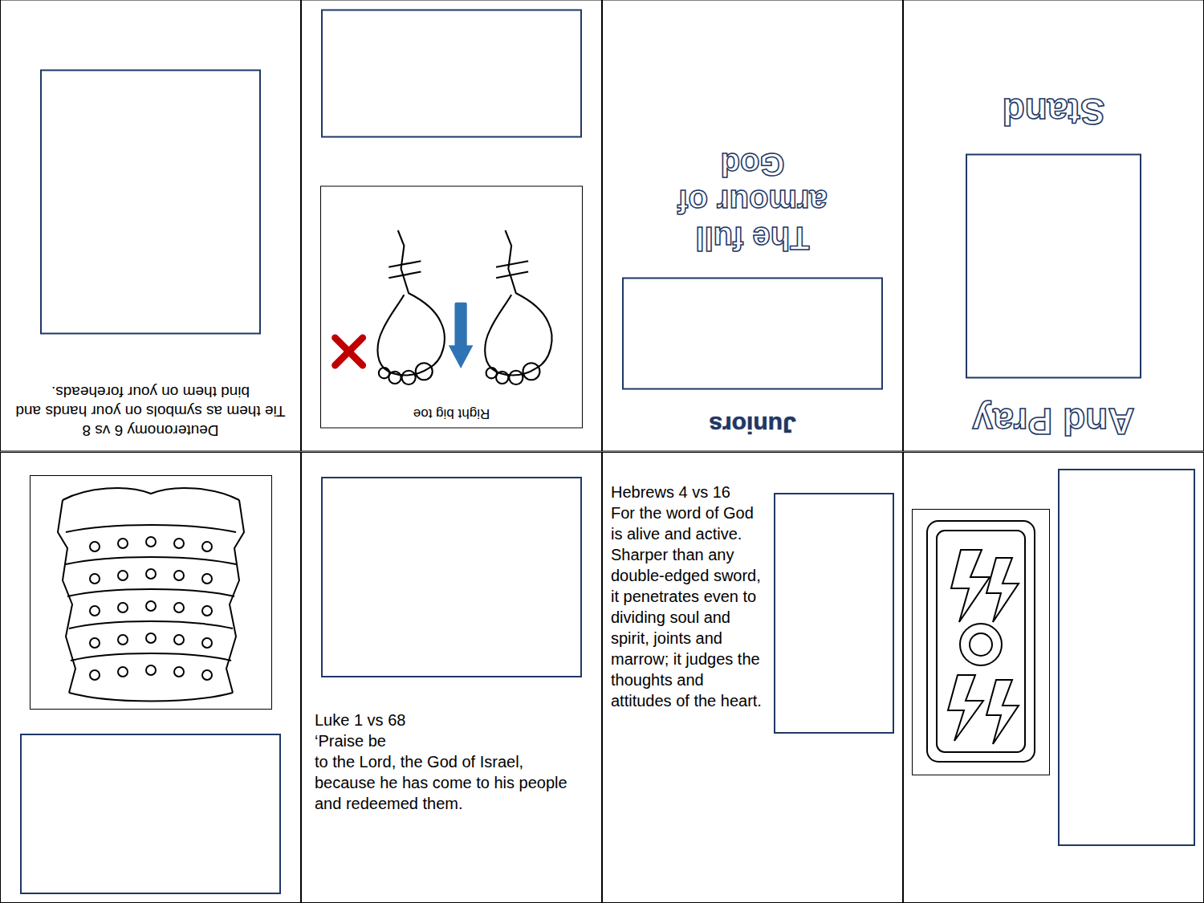Deuteronomy 6 vs 8
Tie them as symbols on your hands and bind them on your foreheads.
Right big toe
Juniors
The full
armour of
God
And Pray
Stand
Luke 1 vs 68
‘Praise be
to the Lord, the God of Israel, because he has come to his people
and redeemed them.
Hebrews 4 vs 16
For the word of God is alive and active. Sharper than any double-edged sword, it penetrates even to dividing soul and spirit, joints and marrow; it judges the thoughts and attitudes of the heart.